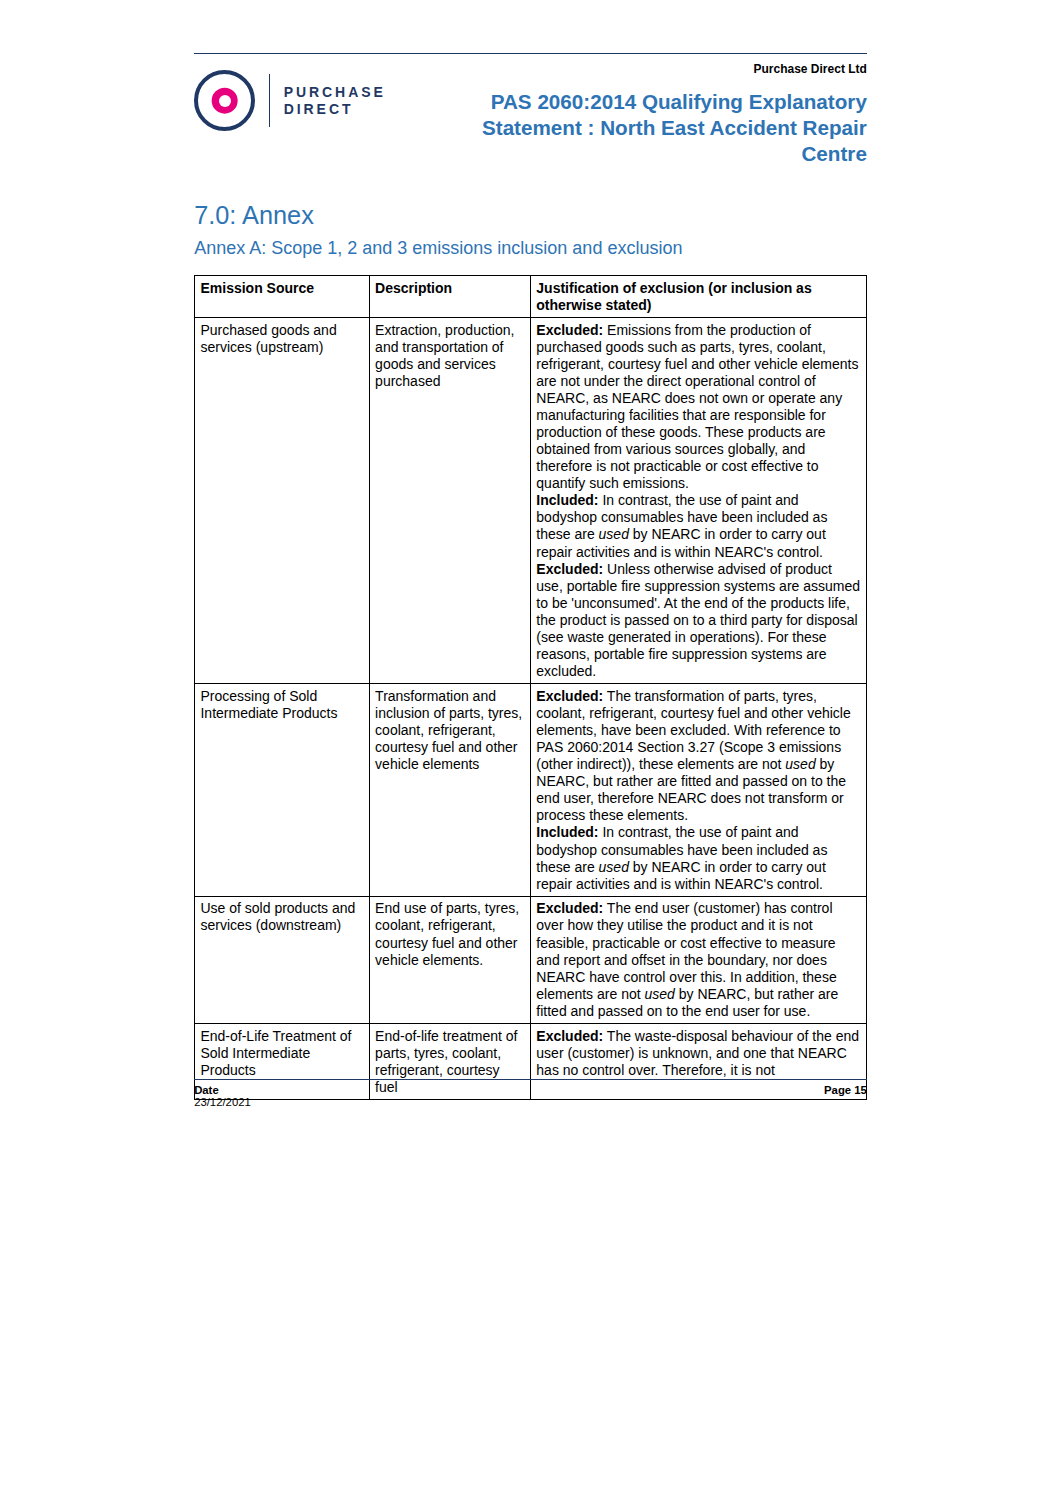PURCHASE DIRECT
Purchase Direct Ltd
PAS 2060:2014 Qualifying Explanatory Statement : North East Accident Repair Centre
7.0: Annex
Annex A: Scope 1, 2 and 3 emissions inclusion and exclusion
| Emission Source | Description | Justification of exclusion (or inclusion as otherwise stated) |
| --- | --- | --- |
| Purchased goods and services (upstream) | Extraction, production, and transportation of goods and services purchased | Excluded: Emissions from the production of purchased goods such as parts, tyres, coolant, refrigerant, courtesy fuel and other vehicle elements are not under the direct operational control of NEARC, as NEARC does not own or operate any manufacturing facilities that are responsible for production of these goods. These products are obtained from various sources globally, and therefore is not practicable or cost effective to quantify such emissions. Included: In contrast, the use of paint and bodyshop consumables have been included as these are used by NEARC in order to carry out repair activities and is within NEARC's control. Excluded: Unless otherwise advised of product use, portable fire suppression systems are assumed to be 'unconsumed'. At the end of the products life, the product is passed on to a third party for disposal (see waste generated in operations). For these reasons, portable fire suppression systems are excluded. |
| Processing of Sold Intermediate Products | Transformation and inclusion of parts, tyres, coolant, refrigerant, courtesy fuel and other vehicle elements | Excluded: The transformation of parts, tyres, coolant, refrigerant, courtesy fuel and other vehicle elements, have been excluded. With reference to PAS 2060:2014 Section 3.27 (Scope 3 emissions (other indirect)), these elements are not used by NEARC, but rather are fitted and passed on to the end user, therefore NEARC does not transform or process these elements. Included: In contrast, the use of paint and bodyshop consumables have been included as these are used by NEARC in order to carry out repair activities and is within NEARC's control. |
| Use of sold products and services (downstream) | End use of parts, tyres, coolant, refrigerant, courtesy fuel and other vehicle elements. | Excluded: The end user (customer) has control over how they utilise the product and it is not feasible, practicable or cost effective to measure and report and offset in the boundary, nor does NEARC have control over this. In addition, these elements are not used by NEARC, but rather are fitted and passed on to the end user for use. |
| End-of-Life Treatment of Sold Intermediate Products | End-of-life treatment of parts, tyres, coolant, refrigerant, courtesy fuel | Excluded: The waste-disposal behaviour of the end user (customer) is unknown, and one that NEARC has no control over. Therefore, it is not |
Date
23/12/2021
Page 15